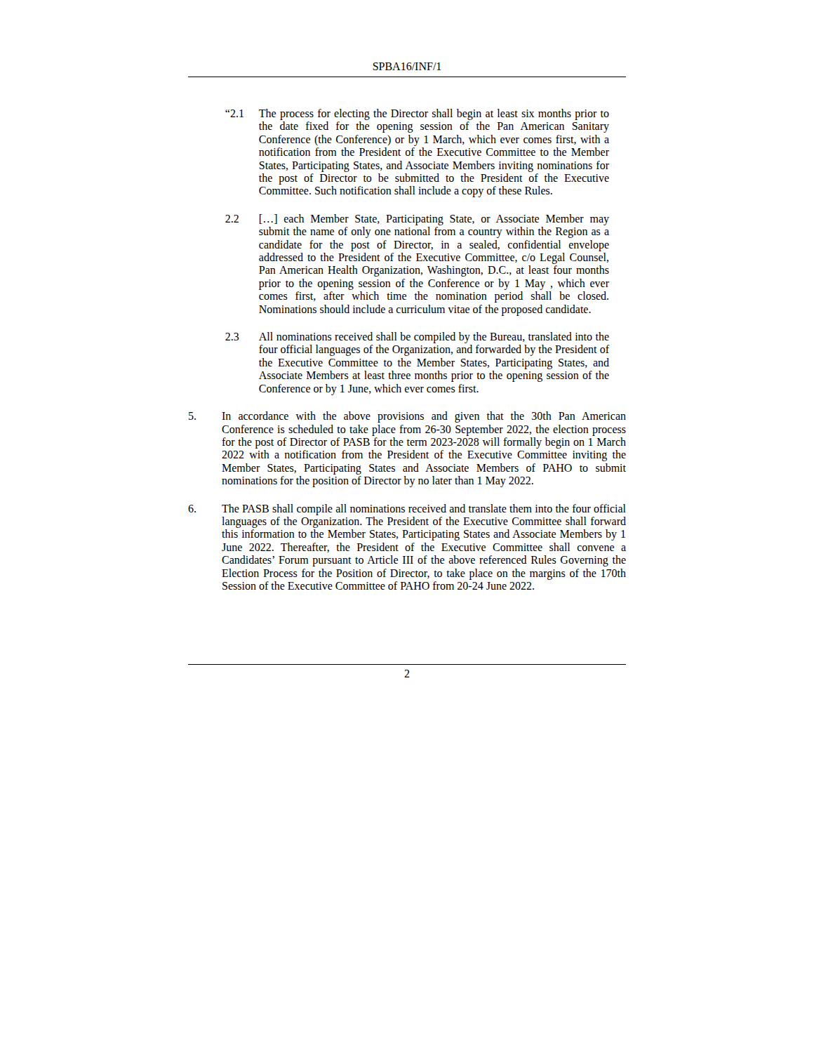SPBA16/INF/1
“2.1
The process for electing the Director shall begin at least six months prior to the date fixed for the opening session of the Pan American Sanitary Conference (the Conference) or by 1 March, which ever comes first, with a notification from the President of the Executive Committee to the Member States, Participating States, and Associate Members inviting nominations for the post of Director to be submitted to the President of the Executive Committee. Such notification shall include a copy of these Rules.
2.2
[…] each Member State, Participating State, or Associate Member may submit the name of only one national from a country within the Region as a candidate for the post of Director, in a sealed, confidential envelope addressed to the President of the Executive Committee, c/o Legal Counsel, Pan American Health Organization, Washington, D.C., at least four months prior to the opening session of the Conference or by 1 May , which ever comes first, after which time the nomination period shall be closed. Nominations should include a curriculum vitae of the proposed candidate.
2.3
All nominations received shall be compiled by the Bureau, translated into the four official languages of the Organization, and forwarded by the President of the Executive Committee to the Member States, Participating States, and Associate Members at least three months prior to the opening session of the Conference or by 1 June, which ever comes first.
5.
In accordance with the above provisions and given that the 30th Pan American Conference is scheduled to take place from 26-30 September 2022, the election process for the post of Director of PASB for the term 2023-2028 will formally begin on 1 March 2022 with a notification from the President of the Executive Committee inviting the Member States, Participating States and Associate Members of PAHO to submit nominations for the position of Director by no later than 1 May 2022.
6.
The PASB shall compile all nominations received and translate them into the four official languages of the Organization. The President of the Executive Committee shall forward this information to the Member States, Participating States and Associate Members by 1 June 2022. Thereafter, the President of the Executive Committee shall convene a Candidates’ Forum pursuant to Article III of the above referenced Rules Governing the Election Process for the Position of Director, to take place on the margins of the 170th Session of the Executive Committee of PAHO from 20-24 June 2022.
2